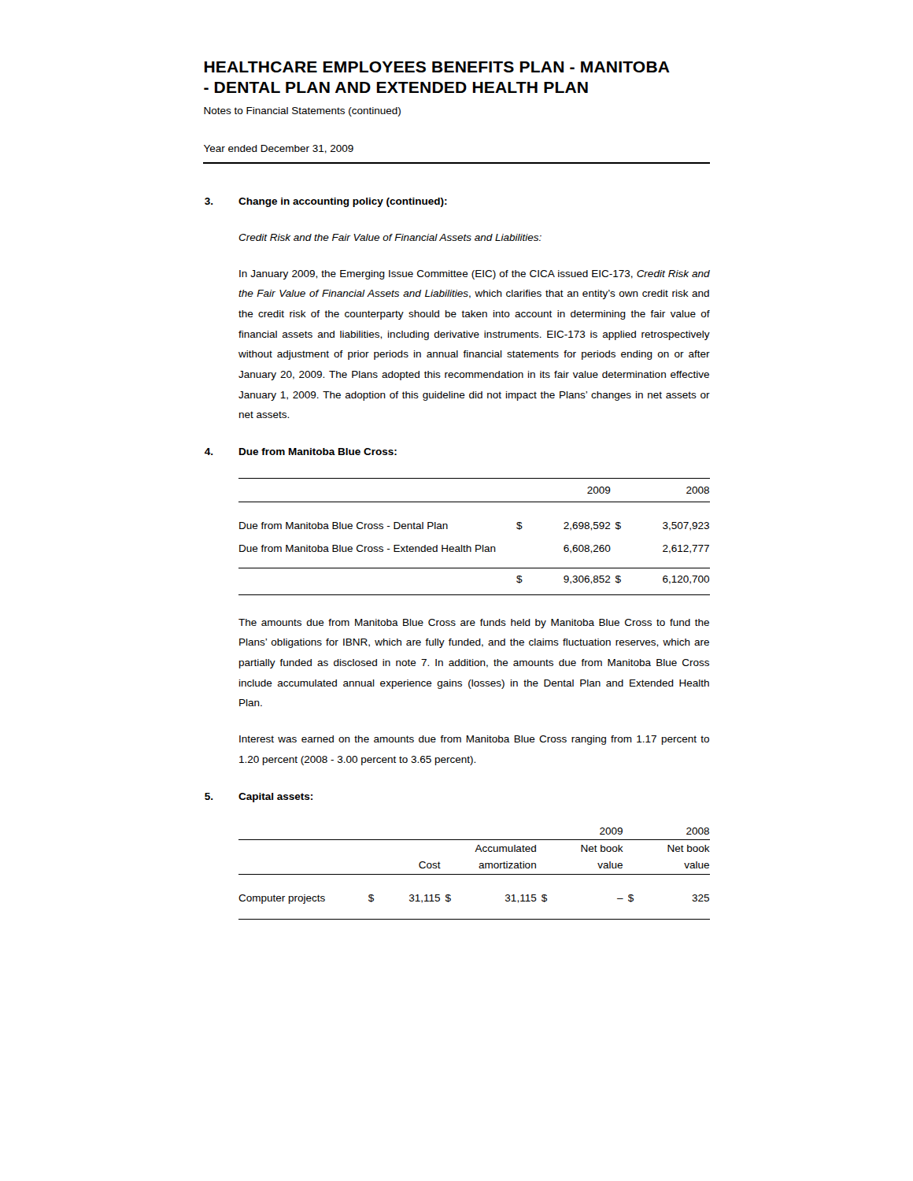HEALTHCARE EMPLOYEES BENEFITS PLAN - MANITOBA
- DENTAL PLAN AND EXTENDED HEALTH PLAN
Notes to Financial Statements (continued)
Year ended December 31, 2009
3.
Change in accounting policy (continued):
Credit Risk and the Fair Value of Financial Assets and Liabilities:
In January 2009, the Emerging Issue Committee (EIC) of the CICA issued EIC-173, Credit Risk and the Fair Value of Financial Assets and Liabilities, which clarifies that an entity’s own credit risk and the credit risk of the counterparty should be taken into account in determining the fair value of financial assets and liabilities, including derivative instruments. EIC-173 is applied retrospectively without adjustment of prior periods in annual financial statements for periods ending on or after January 20, 2009. The Plans adopted this recommendation in its fair value determination effective January 1, 2009. The adoption of this guideline did not impact the Plans’ changes in net assets or net assets.
4.
Due from Manitoba Blue Cross:
| | | 2009 | | 2008 |
| --- | --- | --- | --- | --- |
| Due from Manitoba Blue Cross - Dental Plan | $ | 2,698,592 | $ | 3,507,923 |
| Due from Manitoba Blue Cross - Extended Health Plan | | 6,608,260 | | 2,612,777 |
| | $ | 9,306,852 | $ | 6,120,700 |
The amounts due from Manitoba Blue Cross are funds held by Manitoba Blue Cross to fund the Plans’ obligations for IBNR, which are fully funded, and the claims fluctuation reserves, which are partially funded as disclosed in note 7. In addition, the amounts due from Manitoba Blue Cross include accumulated annual experience gains (losses) in the Dental Plan and Extended Health Plan.
Interest was earned on the amounts due from Manitoba Blue Cross ranging from 1.17 percent to 1.20 percent (2008 - 3.00 percent to 3.65 percent).
5.
Capital assets:
| | | | | | | 2009 | | 2008 |
| --- | --- | --- | --- | --- | --- | --- | --- | --- |
| | | | | Accumulated | | Net book | | Net book |
| | | Cost | | amortization | | value | | value |
| Computer projects | $ | 31,115 | $ | 31,115 | $ | – | $ | 325 |